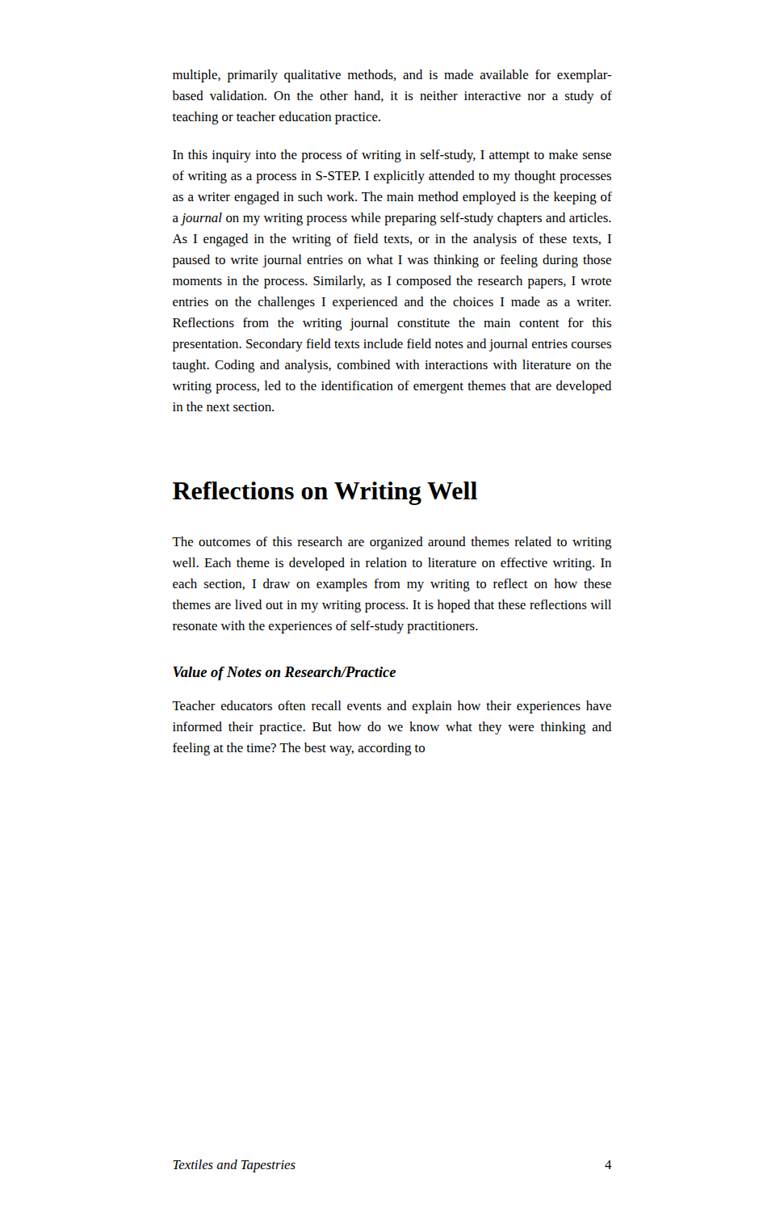multiple, primarily qualitative methods, and is made available for exemplar-based validation. On the other hand, it is neither interactive nor a study of teaching or teacher education practice.
In this inquiry into the process of writing in self-study, I attempt to make sense of writing as a process in S-STEP. I explicitly attended to my thought processes as a writer engaged in such work. The main method employed is the keeping of a journal on my writing process while preparing self-study chapters and articles. As I engaged in the writing of field texts, or in the analysis of these texts, I paused to write journal entries on what I was thinking or feeling during those moments in the process. Similarly, as I composed the research papers, I wrote entries on the challenges I experienced and the choices I made as a writer. Reflections from the writing journal constitute the main content for this presentation. Secondary field texts include field notes and journal entries courses taught. Coding and analysis, combined with interactions with literature on the writing process, led to the identification of emergent themes that are developed in the next section.
Reflections on Writing Well
The outcomes of this research are organized around themes related to writing well. Each theme is developed in relation to literature on effective writing. In each section, I draw on examples from my writing to reflect on how these themes are lived out in my writing process. It is hoped that these reflections will resonate with the experiences of self-study practitioners.
Value of Notes on Research/Practice
Teacher educators often recall events and explain how their experiences have informed their practice. But how do we know what they were thinking and feeling at the time? The best way, according to
Textiles and Tapestries 4